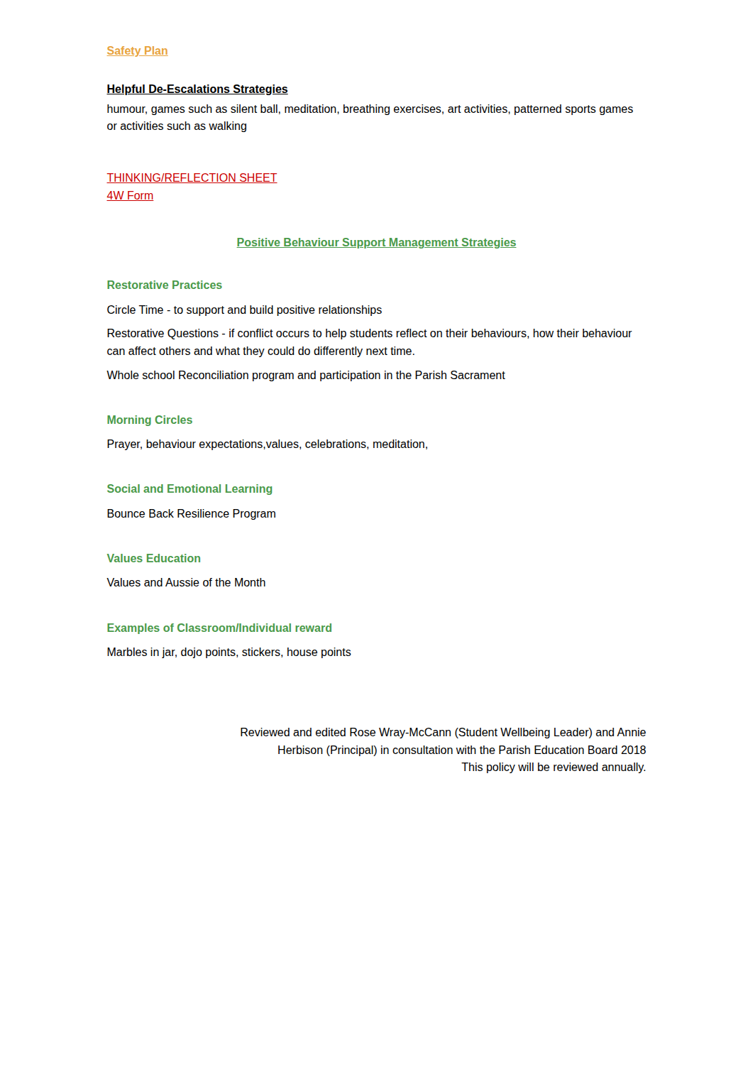Safety Plan
Helpful De-Escalations Strategies
humour, games such as silent ball, meditation, breathing exercises, art activities, patterned sports games or activities such as walking
THINKING/REFLECTION SHEET
4W Form
Positive Behaviour Support Management Strategies
Restorative Practices
Circle Time - to support and build positive relationships
Restorative Questions - if conflict occurs to help students reflect on their behaviours, how their behaviour can affect others and what they could do differently next time.
Whole school Reconciliation program and participation in the Parish Sacrament
Morning Circles
Prayer, behaviour expectations,values, celebrations, meditation,
Social and Emotional Learning
Bounce Back Resilience Program
Values Education
Values and Aussie of the Month
Examples of Classroom/Individual reward
Marbles in jar, dojo points, stickers, house points
Reviewed and edited Rose Wray-McCann (Student Wellbeing Leader) and Annie Herbison (Principal) in consultation with the Parish Education Board 2018
This policy will be reviewed annually.